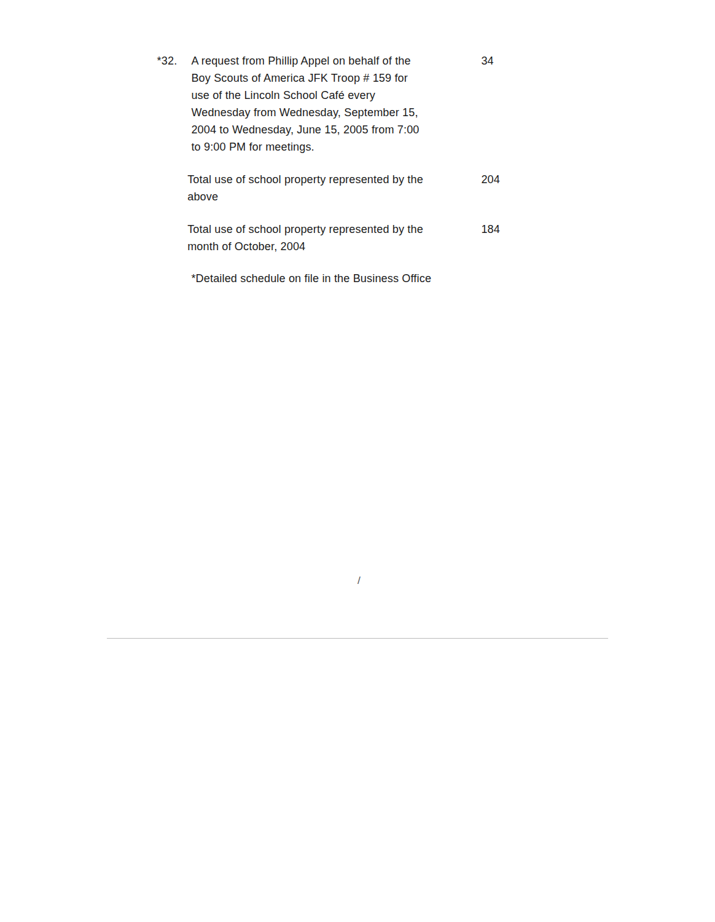*32.
A request from Phillip Appel on behalf of the Boy Scouts of America JFK Troop # 159 for use of the Lincoln School Café every Wednesday from Wednesday, September 15, 2004 to Wednesday, June 15, 2005 from 7:00 to 9:00 PM for meetings.
34
Total use of school property represented by the above
204
Total use of school property represented by the month of October, 2004
184
*Detailed schedule on file in the Business Office
/